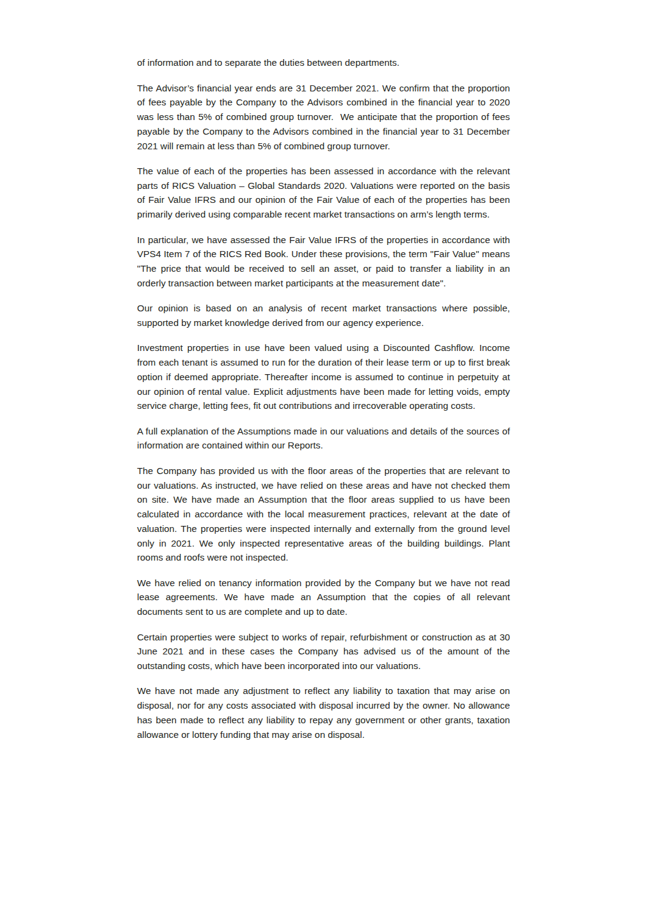of information and to separate the duties between departments.
The Advisor’s financial year ends are 31 December 2021. We confirm that the proportion of fees payable by the Company to the Advisors combined in the financial year to 2020 was less than 5% of combined group turnover. We anticipate that the proportion of fees payable by the Company to the Advisors combined in the financial year to 31 December 2021 will remain at less than 5% of combined group turnover.
The value of each of the properties has been assessed in accordance with the relevant parts of RICS Valuation – Global Standards 2020. Valuations were reported on the basis of Fair Value IFRS and our opinion of the Fair Value of each of the properties has been primarily derived using comparable recent market transactions on arm’s length terms.
In particular, we have assessed the Fair Value IFRS of the properties in accordance with VPS4 Item 7 of the RICS Red Book. Under these provisions, the term "Fair Value" means "The price that would be received to sell an asset, or paid to transfer a liability in an orderly transaction between market participants at the measurement date".
Our opinion is based on an analysis of recent market transactions where possible, supported by market knowledge derived from our agency experience.
Investment properties in use have been valued using a Discounted Cashflow. Income from each tenant is assumed to run for the duration of their lease term or up to first break option if deemed appropriate. Thereafter income is assumed to continue in perpetuity at our opinion of rental value. Explicit adjustments have been made for letting voids, empty service charge, letting fees, fit out contributions and irrecoverable operating costs.
A full explanation of the Assumptions made in our valuations and details of the sources of information are contained within our Reports.
The Company has provided us with the floor areas of the properties that are relevant to our valuations. As instructed, we have relied on these areas and have not checked them on site. We have made an Assumption that the floor areas supplied to us have been calculated in accordance with the local measurement practices, relevant at the date of valuation. The properties were inspected internally and externally from the ground level only in 2021. We only inspected representative areas of the building buildings. Plant rooms and roofs were not inspected.
We have relied on tenancy information provided by the Company but we have not read lease agreements. We have made an Assumption that the copies of all relevant documents sent to us are complete and up to date.
Certain properties were subject to works of repair, refurbishment or construction as at 30 June 2021 and in these cases the Company has advised us of the amount of the outstanding costs, which have been incorporated into our valuations.
We have not made any adjustment to reflect any liability to taxation that may arise on disposal, nor for any costs associated with disposal incurred by the owner. No allowance has been made to reflect any liability to repay any government or other grants, taxation allowance or lottery funding that may arise on disposal.